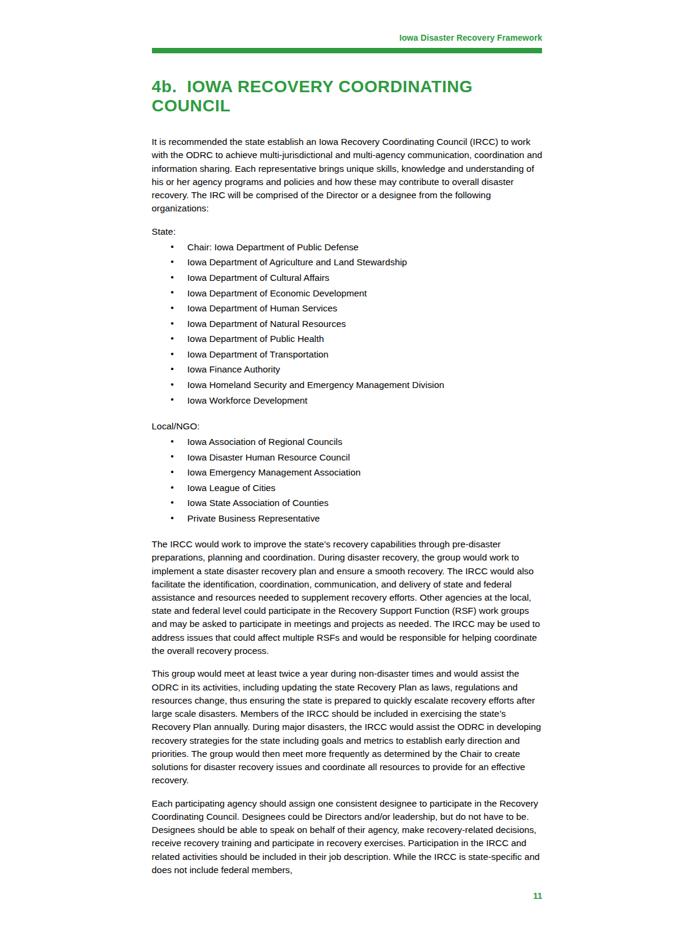Iowa Disaster Recovery Framework
4b. IOWA RECOVERY COORDINATING COUNCIL
It is recommended the state establish an Iowa Recovery Coordinating Council (IRCC) to work with the ODRC to achieve multi-jurisdictional and multi-agency communication, coordination and information sharing. Each representative brings unique skills, knowledge and understanding of his or her agency programs and policies and how these may contribute to overall disaster recovery. The IRC will be comprised of the Director or a designee from the following organizations:
State:
Chair: Iowa Department of Public Defense
Iowa Department of Agriculture and Land Stewardship
Iowa Department of Cultural Affairs
Iowa Department of Economic Development
Iowa Department of Human Services
Iowa Department of Natural Resources
Iowa Department of Public Health
Iowa Department of Transportation
Iowa Finance Authority
Iowa Homeland Security and Emergency Management Division
Iowa Workforce Development
Local/NGO:
Iowa Association of Regional Councils
Iowa Disaster Human Resource Council
Iowa Emergency Management Association
Iowa League of Cities
Iowa State Association of Counties
Private Business Representative
The IRCC would work to improve the state’s recovery capabilities through pre-disaster preparations, planning and coordination. During disaster recovery, the group would work to implement a state disaster recovery plan and ensure a smooth recovery. The IRCC would also facilitate the identification, coordination, communication, and delivery of state and federal assistance and resources needed to supplement recovery efforts. Other agencies at the local, state and federal level could participate in the Recovery Support Function (RSF) work groups and may be asked to participate in meetings and projects as needed. The IRCC may be used to address issues that could affect multiple RSFs and would be responsible for helping coordinate the overall recovery process.
This group would meet at least twice a year during non-disaster times and would assist the ODRC in its activities, including updating the state Recovery Plan as laws, regulations and resources change, thus ensuring the state is prepared to quickly escalate recovery efforts after large scale disasters. Members of the IRCC should be included in exercising the state’s Recovery Plan annually. During major disasters, the IRCC would assist the ODRC in developing recovery strategies for the state including goals and metrics to establish early direction and priorities. The group would then meet more frequently as determined by the Chair to create solutions for disaster recovery issues and coordinate all resources to provide for an effective recovery.
Each participating agency should assign one consistent designee to participate in the Recovery Coordinating Council. Designees could be Directors and/or leadership, but do not have to be. Designees should be able to speak on behalf of their agency, make recovery-related decisions, receive recovery training and participate in recovery exercises. Participation in the IRCC and related activities should be included in their job description. While the IRCC is state-specific and does not include federal members,
11